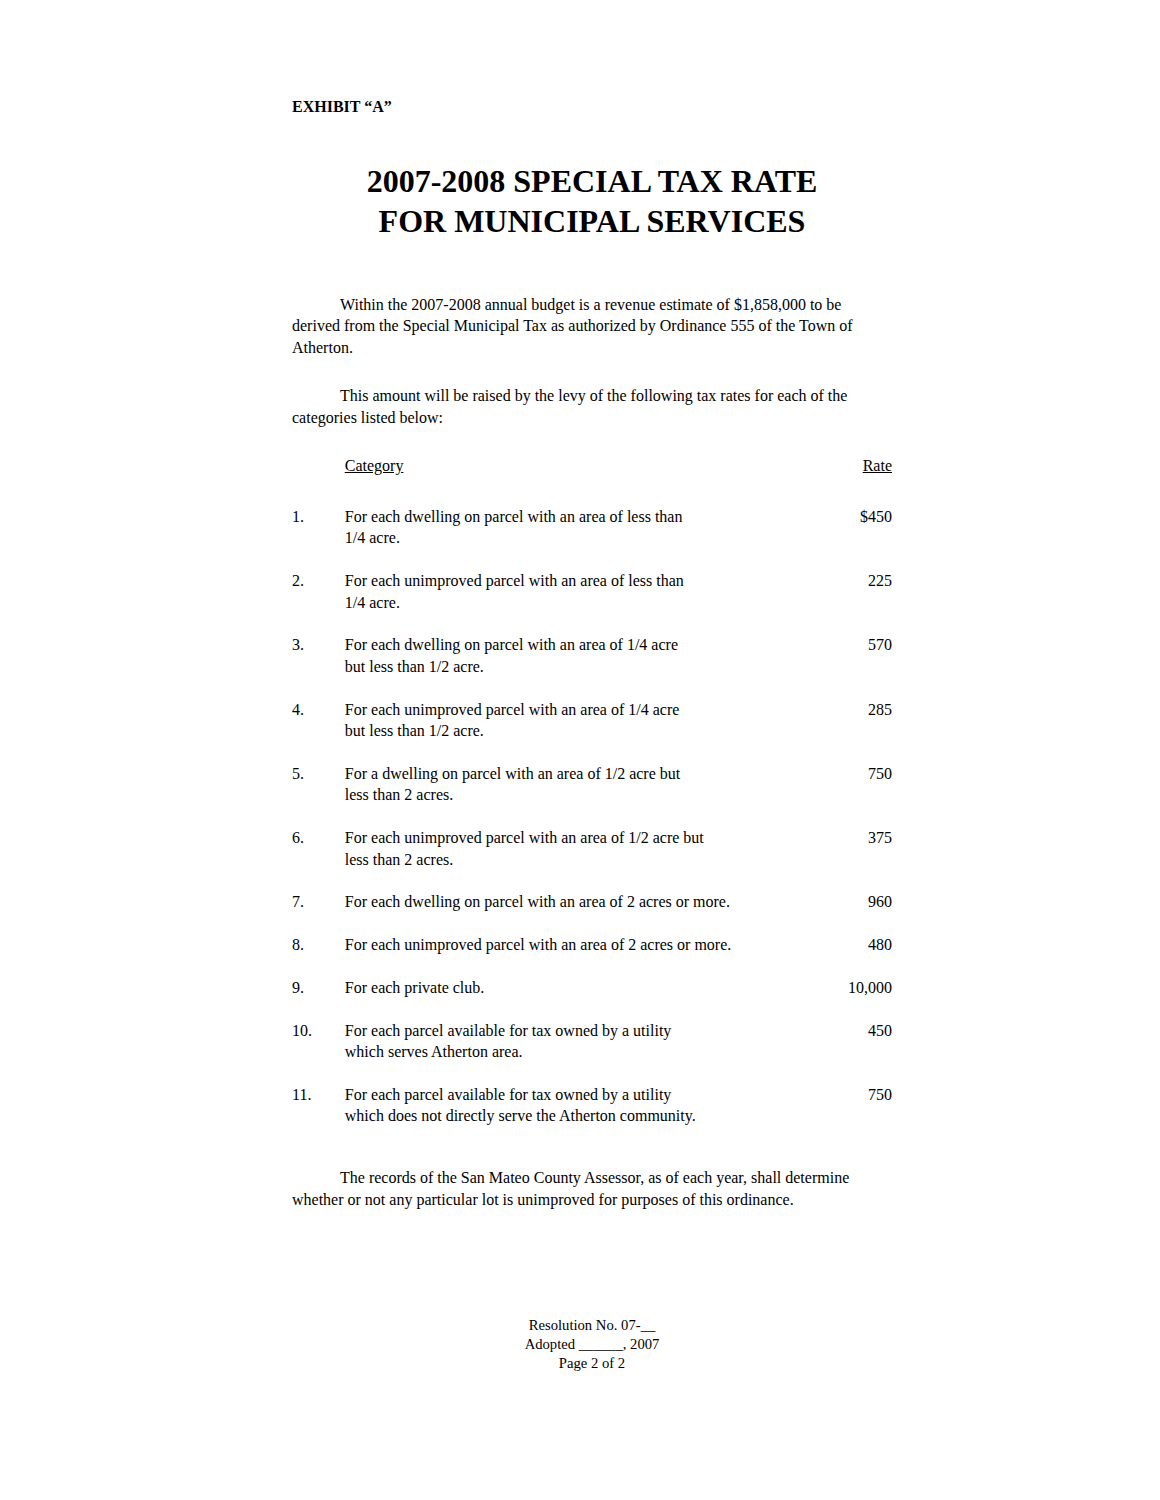EXHIBIT “A”
2007-2008 SPECIAL TAX RATE
FOR MUNICIPAL SERVICES
Within the 2007-2008 annual budget is a revenue estimate of $1,858,000 to be derived from the Special Municipal Tax as authorized by Ordinance 555 of the Town of Atherton.
This amount will be raised by the levy of the following tax rates for each of the categories listed below:
| | Category | Rate |
| --- | --- | --- |
| 1. | For each dwelling on parcel with an area of less than 1/4 acre. | $450 |
| 2. | For each unimproved parcel with an area of less than 1/4 acre. | 225 |
| 3. | For each dwelling on parcel with an area of 1/4 acre but less than 1/2 acre. | 570 |
| 4. | For each unimproved parcel with an area of 1/4 acre but less than 1/2 acre. | 285 |
| 5. | For a dwelling on parcel with an area of 1/2 acre but less than 2 acres. | 750 |
| 6. | For each unimproved parcel with an area of 1/2 acre but less than 2 acres. | 375 |
| 7. | For each dwelling on parcel with an area of 2 acres or more. | 960 |
| 8. | For each unimproved parcel with an area of 2 acres or more. | 480 |
| 9. | For each private club. | 10,000 |
| 10. | For each parcel available for tax owned by a utility which serves Atherton area. | 450 |
| 11. | For each parcel available for tax owned by a utility which does not directly serve the Atherton community. | 750 |
The records of the San Mateo County Assessor, as of each year, shall determine whether or not any particular lot is unimproved for purposes of this ordinance.
Resolution No. 07-__
Adopted ______, 2007
Page 2 of 2